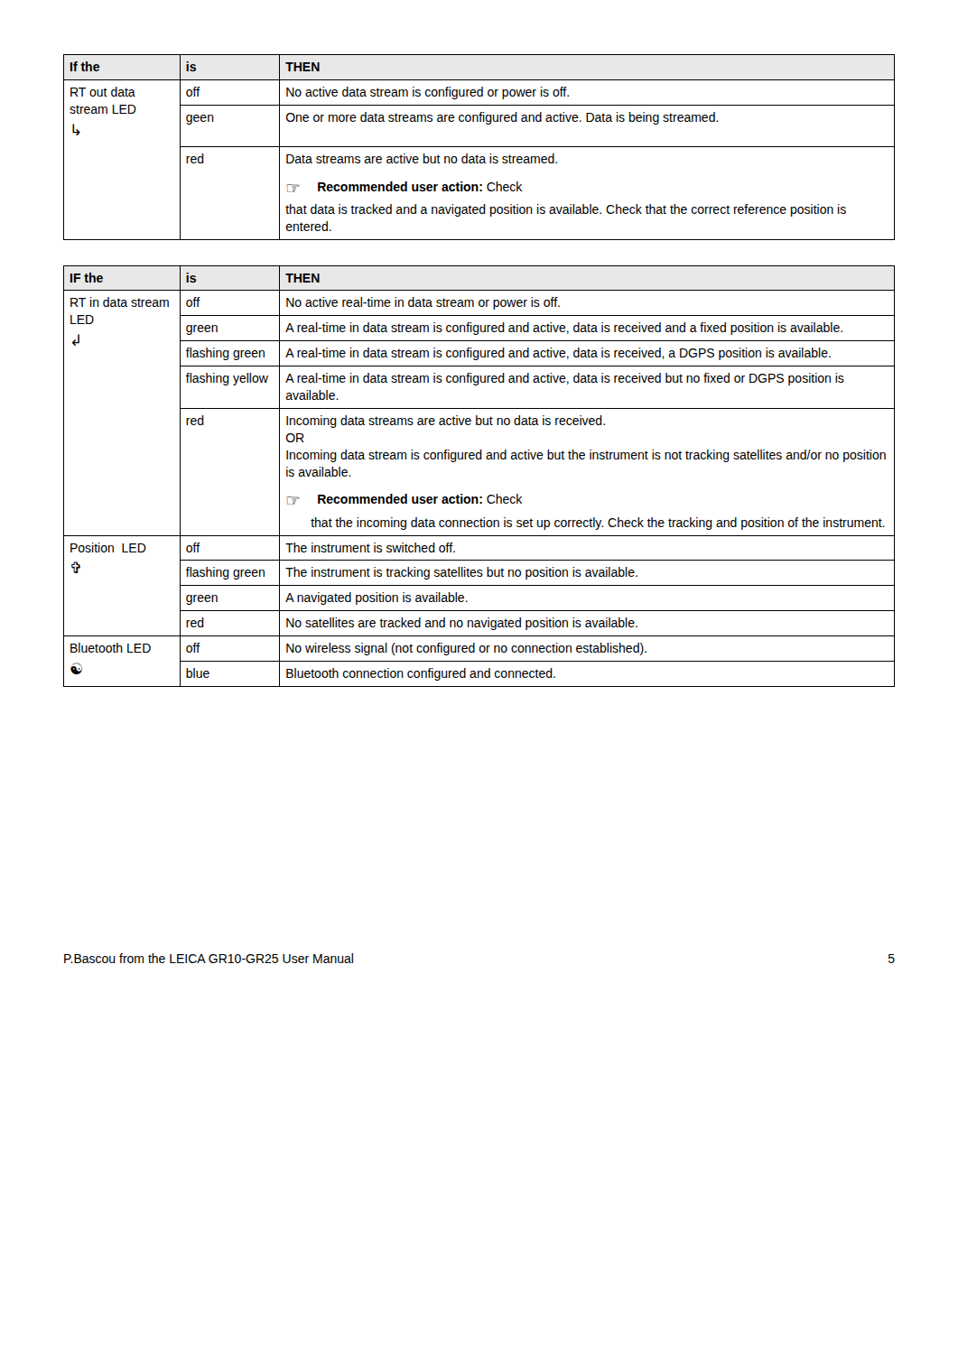| If the | is | THEN |
| --- | --- | --- |
| RT out data stream LED ↳ | off | No active data stream is configured or power is off. |
| geen | One or more data streams are configured and active. Data is being streamed. |
| red | Data streams are active but no data is streamed. ☞ Recommended user action: Check that data is tracked and a navigated position is available. Check that the correct reference position is entered. |
| IF the | is | THEN |
| --- | --- | --- |
| RT in data stream LED ↲ | off | No active real-time in data stream or power is off. |
| green | A real-time in data stream is configured and active, data is received and a fixed position is available. |
| flashing green | A real-time in data stream is configured and active, data is received, a DGPS position is available. |
| flashing yellow | A real-time in data stream is configured and active, data is received but no fixed or DGPS position is available. |
| red | Incoming data streams are active but no data is received. OR Incoming data stream is configured and active but the instrument is not tracking satellites and/or no position is available. ☞ Recommended user action: Check that the incoming data connection is set up correctly. Check the tracking and position of the instrument. |
| Position LED ✞ | off | The instrument is switched off. |
| flashing green | The instrument is tracking satellites but no position is available. |
| green | A navigated position is available. |
| red | No satellites are tracked and no navigated position is available. |
| Bluetooth LED ☯ | off | No wireless signal (not configured or no connection established). |
| blue | Bluetooth connection configured and connected. |
P.Bascou from the LEICA GR10-GR25 User Manual 5